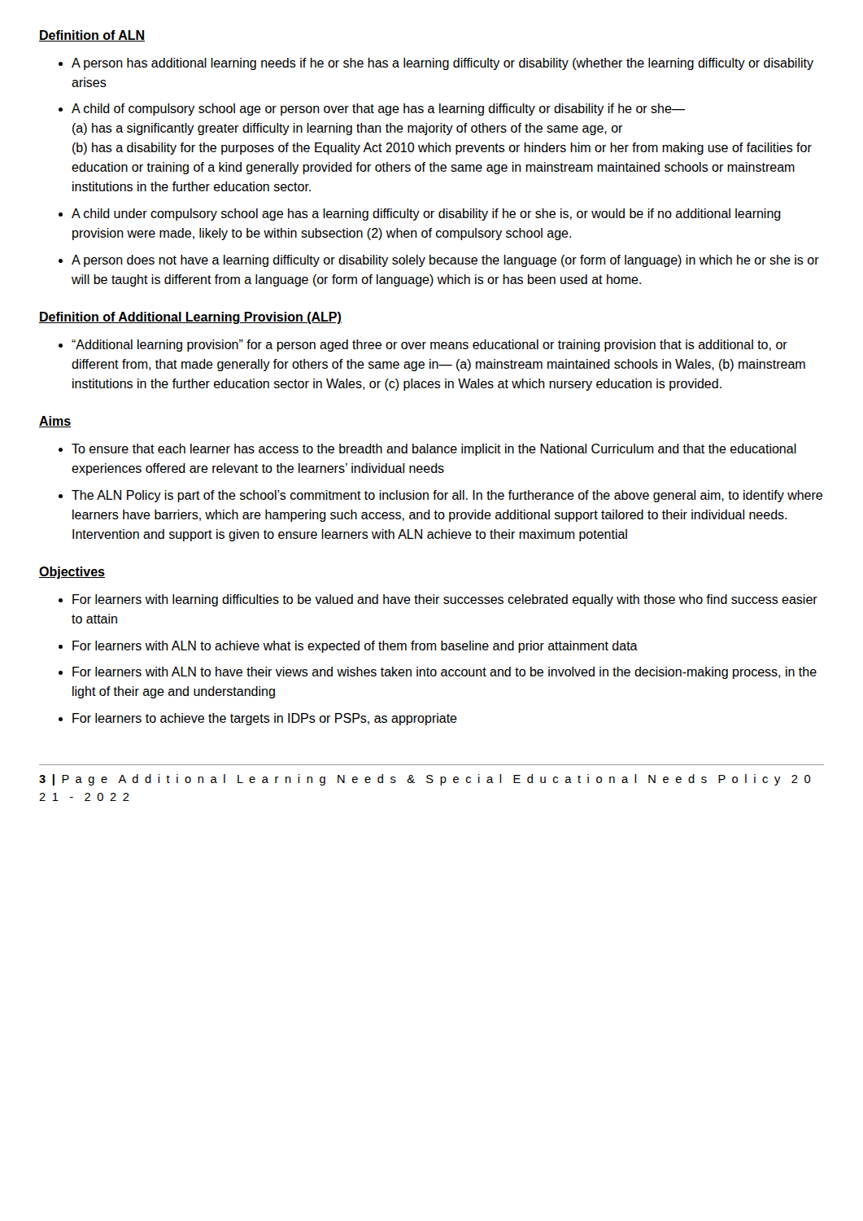Definition of ALN
A person has additional learning needs if he or she has a learning difficulty or disability (whether the learning difficulty or disability arises
A child of compulsory school age or person over that age has a learning difficulty or disability if he or she—
(a) has a significantly greater difficulty in learning than the majority of others of the same age, or
(b) has a disability for the purposes of the Equality Act 2010 which prevents or hinders him or her from making use of facilities for education or training of a kind generally provided for others of the same age in mainstream maintained schools or mainstream institutions in the further education sector.
A child under compulsory school age has a learning difficulty or disability if he or she is, or would be if no additional learning provision were made, likely to be within subsection (2) when of compulsory school age.
A person does not have a learning difficulty or disability solely because the language (or form of language) in which he or she is or will be taught is different from a language (or form of language) which is or has been used at home.
Definition of Additional Learning Provision (ALP)
“Additional learning provision” for a person aged three or over means educational or training provision that is additional to, or different from, that made generally for others of the same age in— (a) mainstream maintained schools in Wales, (b) mainstream institutions in the further education sector in Wales, or (c) places in Wales at which nursery education is provided.
Aims
To ensure that each learner has access to the breadth and balance implicit in the National Curriculum and that the educational experiences offered are relevant to the learners’ individual needs
The ALN Policy is part of the school’s commitment to inclusion for all. In the furtherance of the above general aim, to identify where learners have barriers, which are hampering such access, and to provide additional support tailored to their individual needs. Intervention and support is given to ensure learners with ALN achieve to their maximum potential
Objectives
For learners with learning difficulties to be valued and have their successes celebrated equally with those who find success easier to attain
For learners with ALN to achieve what is expected of them from baseline and prior attainment data
For learners with ALN to have their views and wishes taken into account and to be involved in the decision-making process, in the light of their age and understanding
For learners to achieve the targets in IDPs or PSPs, as appropriate
3 | P a g e A d d i t i o n a l L e a r n i n g N e e d s & S p e c i a l E d u c a t i o n a l N e e d s P o l i c y 2 0 2 1 - 2 0 2 2